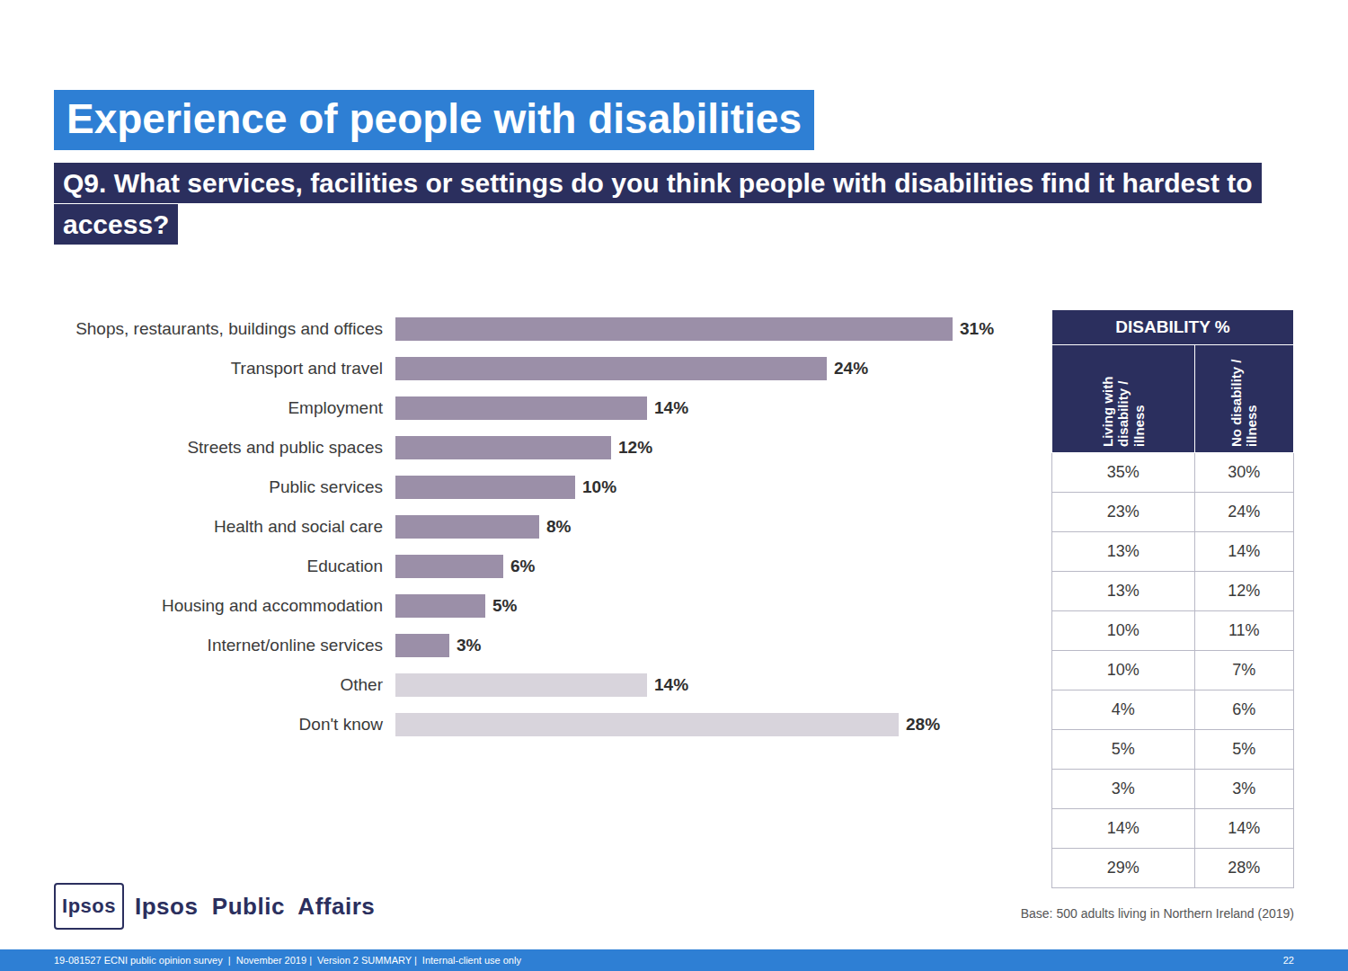Experience of people with disabilities
Q9. What services, facilities or settings do you think people with disabilities find it hardest to access?
Shops, restaurants, buildings and offices
31%
Transport and travel
24%
Employment
14%
Streets and public spaces
12%
Public services
10%
Health and social care
8%
Education
6%
Housing and accommodation
5%
Internet/online services
3%
Other
14%
Don't know
28%
| DISABILITY % |
| --- |
| Living with disability / illness | No disability / illness |
| 35% | 30% |
| 23% | 24% |
| 13% | 14% |
| 13% | 12% |
| 10% | 11% |
| 10% | 7% |
| 4% | 6% |
| 5% | 5% |
| 3% | 3% |
| 14% | 14% |
| 29% | 28% |
Ipsos
Ipsos Public Affairs
Base: 500 adults living in Northern Ireland (2019)
19-081527 ECNI public opinion survey | November 2019 | Version 2 SUMMARY | Internal-client use only 22